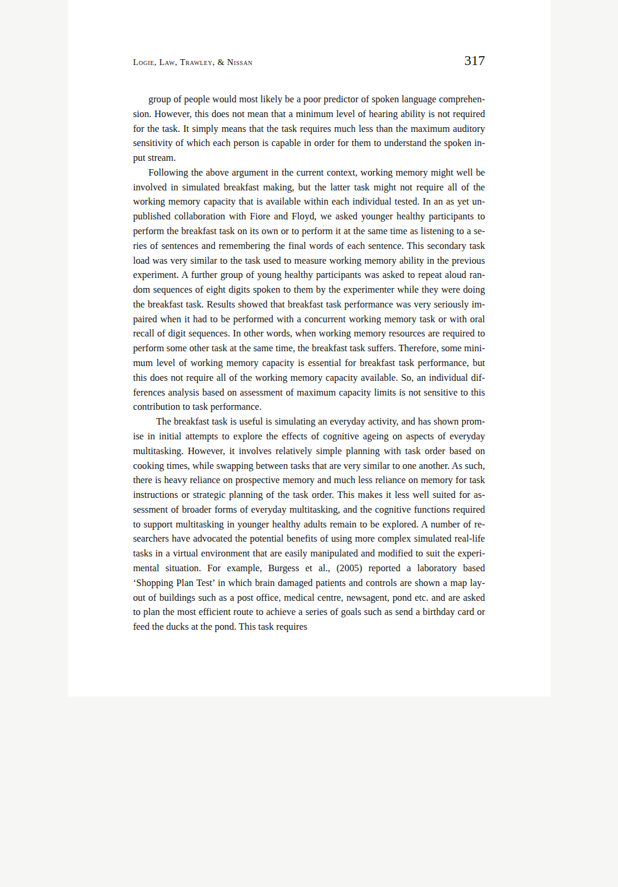Logie, Law, Trawley, & Nissan 317
group of people would most likely be a poor predictor of spoken language comprehension. However, this does not mean that a minimum level of hearing ability is not required for the task. It simply means that the task requires much less than the maximum auditory sensitivity of which each person is capable in order for them to understand the spoken input stream.
Following the above argument in the current context, working memory might well be involved in simulated breakfast making, but the latter task might not require all of the working memory capacity that is available within each individual tested. In an as yet unpublished collaboration with Fiore and Floyd, we asked younger healthy participants to perform the breakfast task on its own or to perform it at the same time as listening to a series of sentences and remembering the final words of each sentence. This secondary task load was very similar to the task used to measure working memory ability in the previous experiment. A further group of young healthy participants was asked to repeat aloud random sequences of eight digits spoken to them by the experimenter while they were doing the breakfast task. Results showed that breakfast task performance was very seriously impaired when it had to be performed with a concurrent working memory task or with oral recall of digit sequences. In other words, when working memory resources are required to perform some other task at the same time, the breakfast task suffers. Therefore, some minimum level of working memory capacity is essential for breakfast task performance, but this does not require all of the working memory capacity available. So, an individual differences analysis based on assessment of maximum capacity limits is not sensitive to this contribution to task performance.
The breakfast task is useful is simulating an everyday activity, and has shown promise in initial attempts to explore the effects of cognitive ageing on aspects of everyday multitasking. However, it involves relatively simple planning with task order based on cooking times, while swapping between tasks that are very similar to one another. As such, there is heavy reliance on prospective memory and much less reliance on memory for task instructions or strategic planning of the task order. This makes it less well suited for assessment of broader forms of everyday multitasking, and the cognitive functions required to support multitasking in younger healthy adults remain to be explored. A number of researchers have advocated the potential benefits of using more complex simulated real-life tasks in a virtual environment that are easily manipulated and modified to suit the experimental situation. For example, Burgess et al., (2005) reported a laboratory based ‘Shopping Plan Test’ in which brain damaged patients and controls are shown a map layout of buildings such as a post office, medical centre, newsagent, pond etc. and are asked to plan the most efficient route to achieve a series of goals such as send a birthday card or feed the ducks at the pond. This task requires